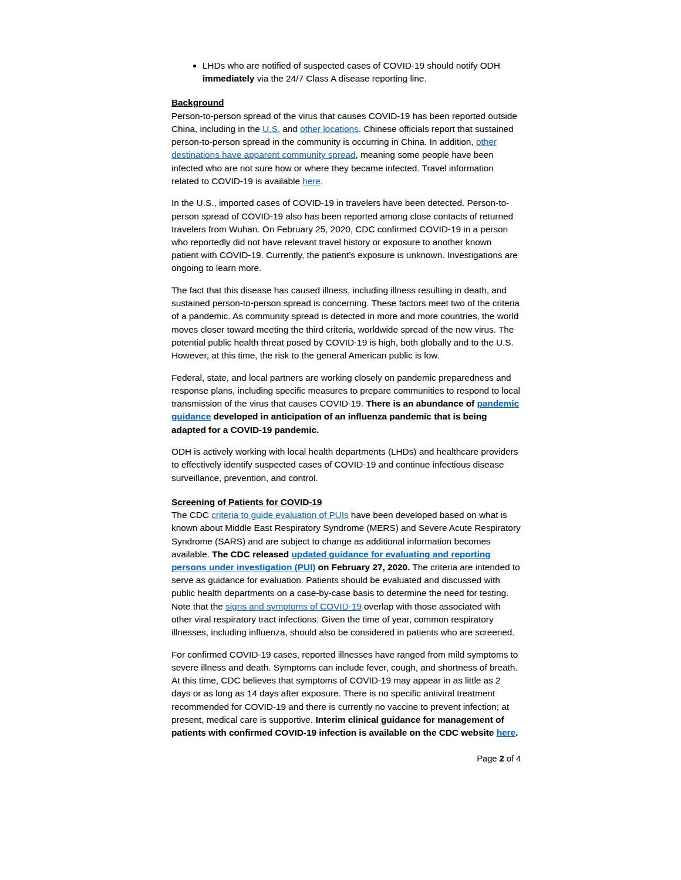LHDs who are notified of suspected cases of COVID-19 should notify ODH immediately via the 24/7 Class A disease reporting line.
Background
Person-to-person spread of the virus that causes COVID-19 has been reported outside China, including in the U.S. and other locations. Chinese officials report that sustained person-to-person spread in the community is occurring in China. In addition, other destinations have apparent community spread, meaning some people have been infected who are not sure how or where they became infected. Travel information related to COVID-19 is available here.
In the U.S., imported cases of COVID-19 in travelers have been detected. Person-to-person spread of COVID-19 also has been reported among close contacts of returned travelers from Wuhan. On February 25, 2020, CDC confirmed COVID-19 in a person who reportedly did not have relevant travel history or exposure to another known patient with COVID-19. Currently, the patient’s exposure is unknown. Investigations are ongoing to learn more.
The fact that this disease has caused illness, including illness resulting in death, and sustained person-to-person spread is concerning. These factors meet two of the criteria of a pandemic. As community spread is detected in more and more countries, the world moves closer toward meeting the third criteria, worldwide spread of the new virus. The potential public health threat posed by COVID-19 is high, both globally and to the U.S. However, at this time, the risk to the general American public is low.
Federal, state, and local partners are working closely on pandemic preparedness and response plans, including specific measures to prepare communities to respond to local transmission of the virus that causes COVID-19. There is an abundance of pandemic guidance developed in anticipation of an influenza pandemic that is being adapted for a COVID-19 pandemic.
ODH is actively working with local health departments (LHDs) and healthcare providers to effectively identify suspected cases of COVID-19 and continue infectious disease surveillance, prevention, and control.
Screening of Patients for COVID-19
The CDC criteria to guide evaluation of PUIs have been developed based on what is known about Middle East Respiratory Syndrome (MERS) and Severe Acute Respiratory Syndrome (SARS) and are subject to change as additional information becomes available. The CDC released updated guidance for evaluating and reporting persons under investigation (PUI) on February 27, 2020. The criteria are intended to serve as guidance for evaluation. Patients should be evaluated and discussed with public health departments on a case-by-case basis to determine the need for testing. Note that the signs and symptoms of COVID-19 overlap with those associated with other viral respiratory tract infections. Given the time of year, common respiratory illnesses, including influenza, should also be considered in patients who are screened.
For confirmed COVID-19 cases, reported illnesses have ranged from mild symptoms to severe illness and death. Symptoms can include fever, cough, and shortness of breath. At this time, CDC believes that symptoms of COVID-19 may appear in as little as 2 days or as long as 14 days after exposure. There is no specific antiviral treatment recommended for COVID-19 and there is currently no vaccine to prevent infection; at present, medical care is supportive. Interim clinical guidance for management of patients with confirmed COVID-19 infection is available on the CDC website here.
Page 2 of 4